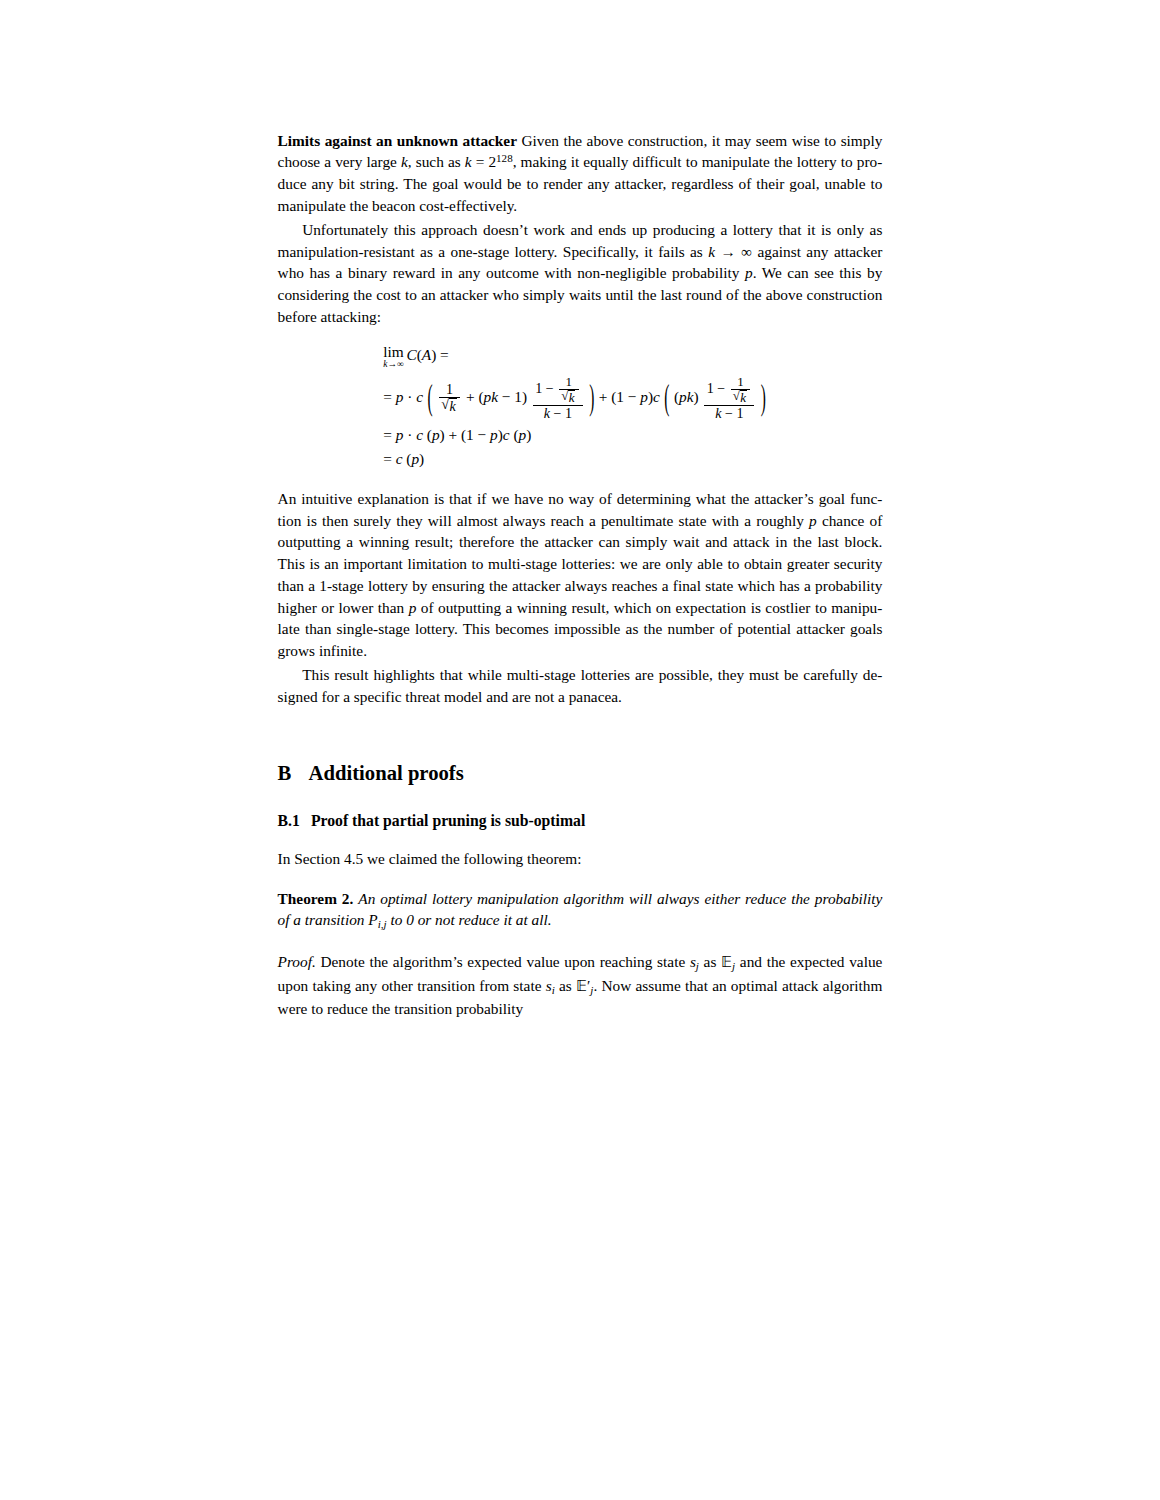Limits against an unknown attacker Given the above construction, it may seem wise to simply choose a very large k, such as k = 2128, making it equally difficult to manipulate the lottery to produce any bit string. The goal would be to render any attacker, regardless of their goal, unable to manipulate the beacon cost-effectively.
Unfortunately this approach doesn’t work and ends up producing a lottery that it is only as manipulation-resistant as a one-stage lottery. Specifically, it fails as k → ∞ against any attacker who has a binary reward in any outcome with non-negligible probability p. We can see this by considering the cost to an attacker who simply waits until the last round of the above construction before attacking:
lim k→∞C(A) = = p · c ( 1 k + (pk − 1) 1 − 1 k k − 1 ) + (1 − p)c ( (pk) 1 − 1 k k − 1 ) = p · c (p) + (1 − p)c (p) = c (p)
An intuitive explanation is that if we have no way of determining what the attacker’s goal function is then surely they will almost always reach a penultimate state with a roughly p chance of outputting a winning result; therefore the attacker can simply wait and attack in the last block. This is an important limitation to multi-stage lotteries: we are only able to obtain greater security than a 1-stage lottery by ensuring the attacker always reaches a final state which has a probability higher or lower than p of outputting a winning result, which on expectation is costlier to manipulate than single-stage lottery. This becomes impossible as the number of potential attacker goals grows infinite.
This result highlights that while multi-stage lotteries are possible, they must be carefully designed for a specific threat model and are not a panacea.
BAdditional proofs
B.1 Proof that partial pruning is sub-optimal
In Section 4.5 we claimed the following theorem:
Theorem 2. An optimal lottery manipulation algorithm will always either reduce the probability of a transition Pi,j to 0 or not reduce it at all.
Proof. Denote the algorithm’s expected value upon reaching state sj as 𝔼j and the expected value upon taking any other transition from state si as 𝔼′j. Now assume that an optimal attack algorithm were to reduce the transition probability